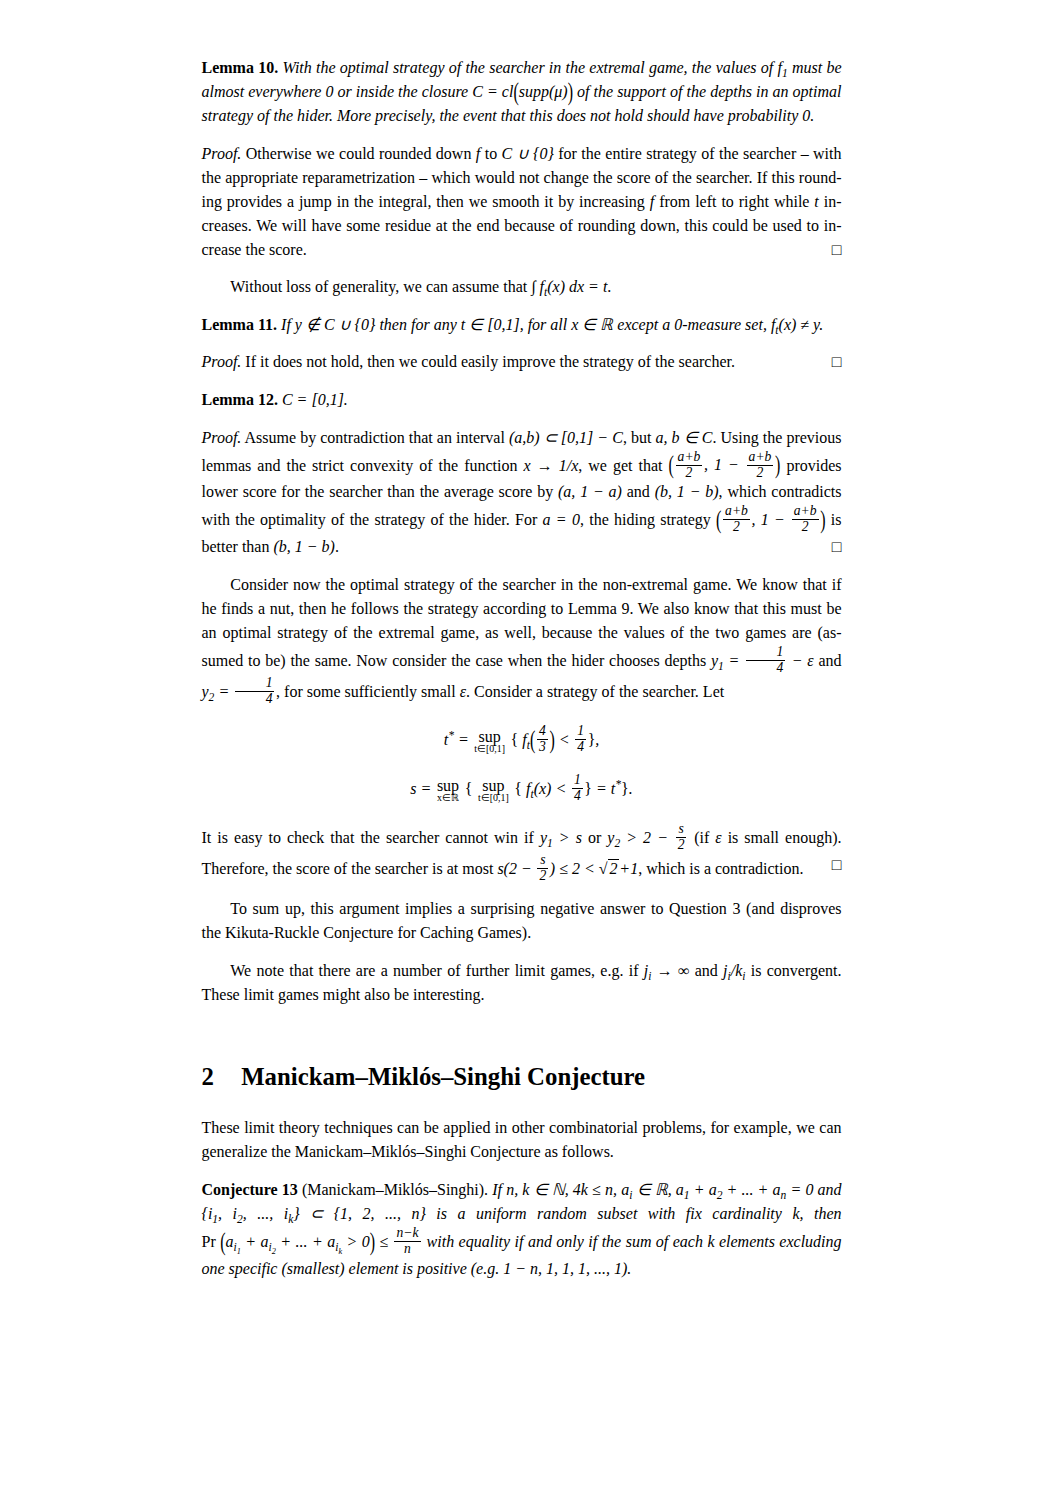Lemma 10. With the optimal strategy of the searcher in the extremal game, the values of f1 must be almost everywhere 0 or inside the closure C = cl(supp(μ)) of the support of the depths in an optimal strategy of the hider. More precisely, the event that this does not hold should have probability 0.
Proof. Otherwise we could rounded down f to C ∪ {0} for the entire strategy of the searcher – with the appropriate reparametrization – which would not change the score of the searcher. If this rounding provides a jump in the integral, then we smooth it by increasing f from left to right while t increases. We will have some residue at the end because of rounding down, this could be used to increase the score.
Without loss of generality, we can assume that ∫ ft(x) dx = t.
Lemma 11. If y ∉ C ∪ {0} then for any t ∈ [0,1], for all x ∈ ℝ except a 0-measure set, ft(x) ≠ y.
Proof. If it does not hold, then we could easily improve the strategy of the searcher.
Lemma 12. C = [0,1].
Proof. Assume by contradiction that an interval (a,b) ⊂ [0,1] − C, but a, b ∈ C. Using the previous lemmas and the strict convexity of the function x → 1/x, we get that (a+b 2, 1 − a+b 2) provides lower score for the searcher than the average score by (a, 1 − a) and (b, 1 − b), which contradicts with the optimality of the strategy of the hider. For a = 0, the hiding strategy (a+b 2, 1 − a+b 2) is better than (b, 1 − b).
Consider now the optimal strategy of the searcher in the non-extremal game. We know that if he finds a nut, then he follows the strategy according to Lemma 9. We also know that this must be an optimal strategy of the extremal game, as well, because the values of the two games are (assumed to be) the same. Now consider the case when the hider chooses depths y1 = 14 − ε and y2 = 14, for some sufficiently small ε. Consider a strategy of the searcher. Let
t* = sup t∈[0,1] { ft(43) < 14},
s = sup x∈ℝ { sup t∈[0,1] { ft(x) < 14} = t*}.
It is easy to check that the searcher cannot win if y1 > s or y2 > 2 − s 2 (if ε is small enough). Therefore, the score of the searcher is at most s(2 − s 2) ≤ 2 < √2+1, which is a contradiction.
To sum up, this argument implies a surprising negative answer to Question 3 (and disproves the Kikuta-Ruckle Conjecture for Caching Games).
We note that there are a number of further limit games, e.g. if ji → ∞ and ji/ki is convergent. These limit games might also be interesting.
2 Manickam–Miklós–Singhi Conjecture
These limit theory techniques can be applied in other combinatorial problems, for example, we can generalize the Manickam–Miklós–Singhi Conjecture as follows.
Conjecture 13 (Manickam–Miklós–Singhi). If n, k ∈ ℕ, 4k ≤ n, ai ∈ ℝ, a1 + a2 + ... + an = 0 and {i1, i2, ..., ik} ⊂ {1, 2, ..., n} is a uniform random subset with fix cardinality k, then Pr (ai1 + ai2 + ... + aik > 0) ≤ n−k n with equality if and only if the sum of each k elements excluding one specific (smallest) element is positive (e.g. 1 − n, 1, 1, 1, ..., 1).